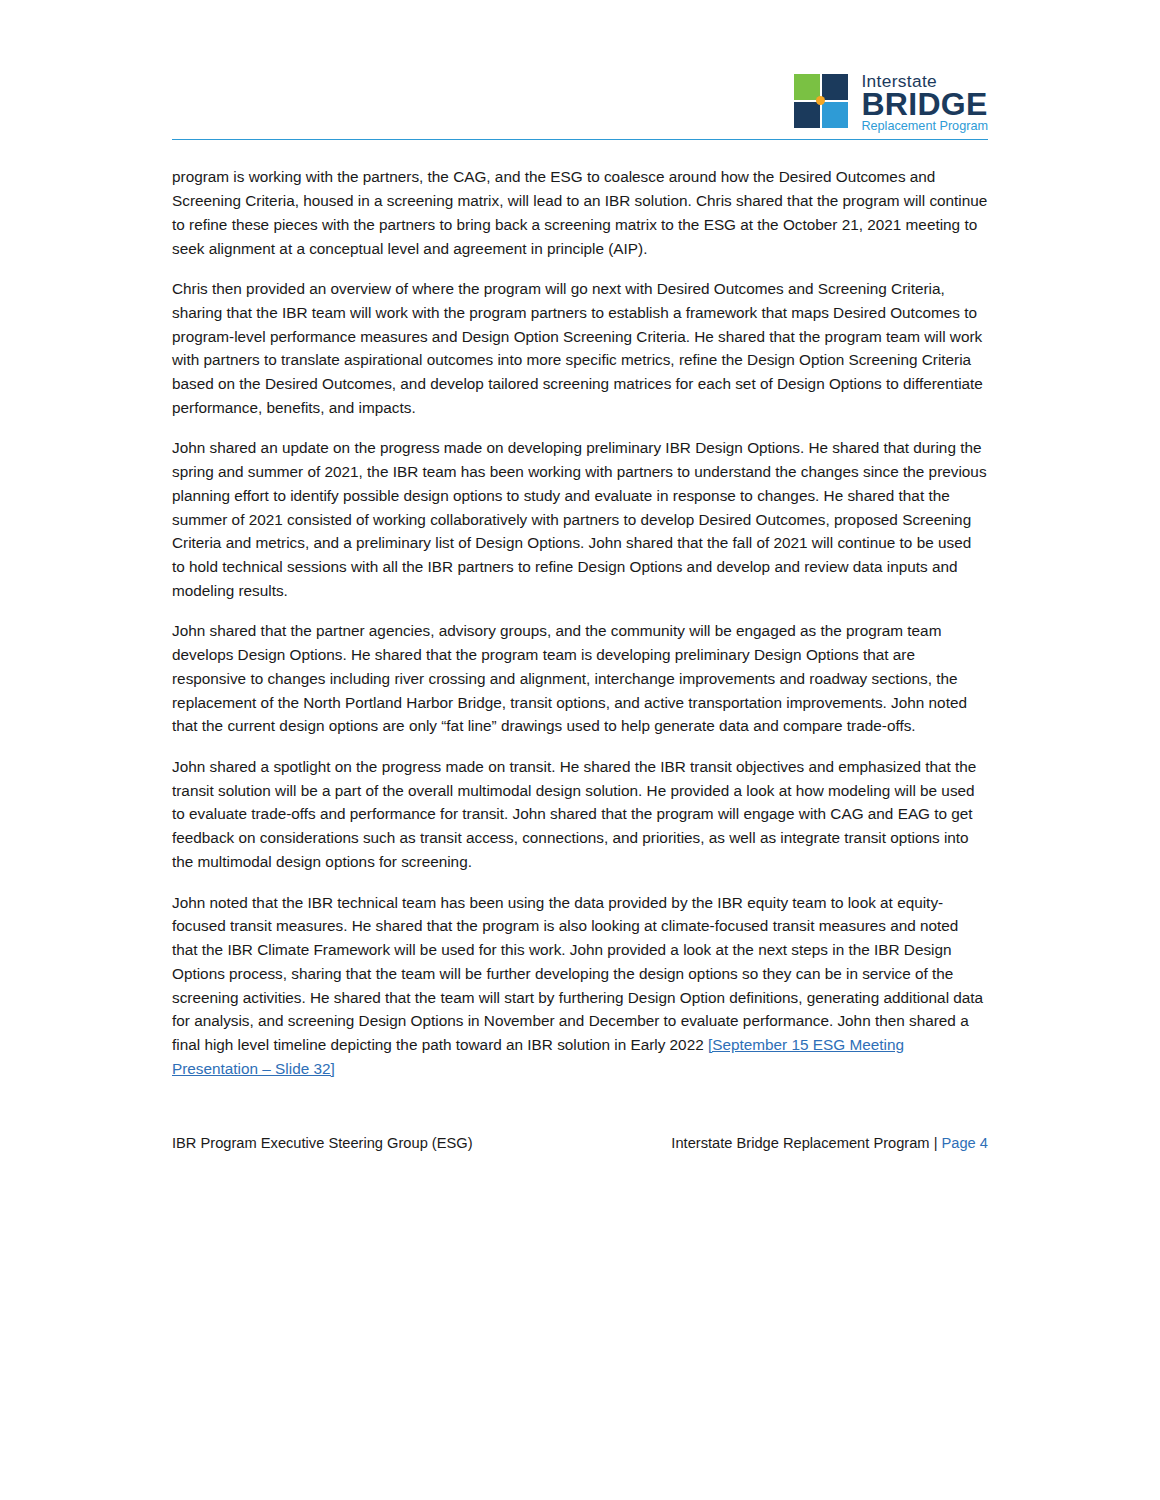Interstate BRIDGE Replacement Program
program is working with the partners, the CAG, and the ESG to coalesce around how the Desired Outcomes and Screening Criteria, housed in a screening matrix, will lead to an IBR solution. Chris shared that the program will continue to refine these pieces with the partners to bring back a screening matrix to the ESG at the October 21, 2021 meeting to seek alignment at a conceptual level and agreement in principle (AIP).
Chris then provided an overview of where the program will go next with Desired Outcomes and Screening Criteria, sharing that the IBR team will work with the program partners to establish a framework that maps Desired Outcomes to program-level performance measures and Design Option Screening Criteria. He shared that the program team will work with partners to translate aspirational outcomes into more specific metrics, refine the Design Option Screening Criteria based on the Desired Outcomes, and develop tailored screening matrices for each set of Design Options to differentiate performance, benefits, and impacts.
John shared an update on the progress made on developing preliminary IBR Design Options. He shared that during the spring and summer of 2021, the IBR team has been working with partners to understand the changes since the previous planning effort to identify possible design options to study and evaluate in response to changes. He shared that the summer of 2021 consisted of working collaboratively with partners to develop Desired Outcomes, proposed Screening Criteria and metrics, and a preliminary list of Design Options. John shared that the fall of 2021 will continue to be used to hold technical sessions with all the IBR partners to refine Design Options and develop and review data inputs and modeling results.
John shared that the partner agencies, advisory groups, and the community will be engaged as the program team develops Design Options. He shared that the program team is developing preliminary Design Options that are responsive to changes including river crossing and alignment, interchange improvements and roadway sections, the replacement of the North Portland Harbor Bridge, transit options, and active transportation improvements. John noted that the current design options are only “fat line” drawings used to help generate data and compare trade-offs.
John shared a spotlight on the progress made on transit. He shared the IBR transit objectives and emphasized that the transit solution will be a part of the overall multimodal design solution. He provided a look at how modeling will be used to evaluate trade-offs and performance for transit. John shared that the program will engage with CAG and EAG to get feedback on considerations such as transit access, connections, and priorities, as well as integrate transit options into the multimodal design options for screening.
John noted that the IBR technical team has been using the data provided by the IBR equity team to look at equity-focused transit measures. He shared that the program is also looking at climate-focused transit measures and noted that the IBR Climate Framework will be used for this work. John provided a look at the next steps in the IBR Design Options process, sharing that the team will be further developing the design options so they can be in service of the screening activities. He shared that the team will start by furthering Design Option definitions, generating additional data for analysis, and screening Design Options in November and December to evaluate performance. John then shared a final high level timeline depicting the path toward an IBR solution in Early 2022 [September 15 ESG Meeting Presentation – Slide 32]
IBR Program Executive Steering Group (ESG)
Interstate Bridge Replacement Program | Page 4